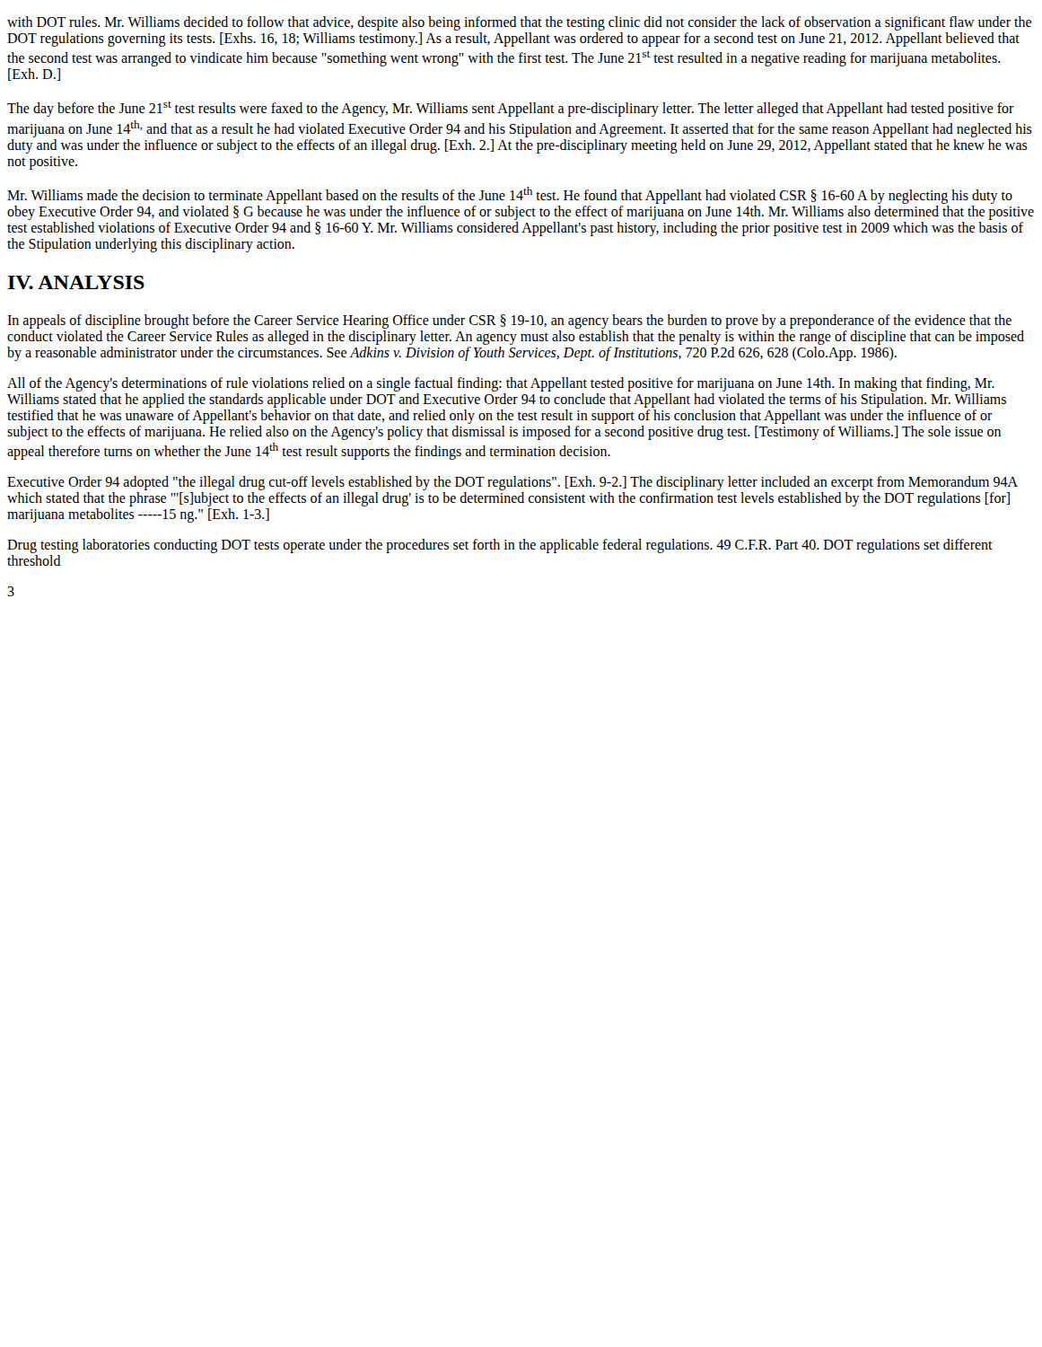with DOT rules. Mr. Williams decided to follow that advice, despite also being informed that the testing clinic did not consider the lack of observation a significant flaw under the DOT regulations governing its tests. [Exhs. 16, 18; Williams testimony.] As a result, Appellant was ordered to appear for a second test on June 21, 2012. Appellant believed that the second test was arranged to vindicate him because "something went wrong" with the first test. The June 21st test resulted in a negative reading for marijuana metabolites. [Exh. D.]
The day before the June 21st test results were faxed to the Agency, Mr. Williams sent Appellant a pre-disciplinary letter. The letter alleged that Appellant had tested positive for marijuana on June 14th, and that as a result he had violated Executive Order 94 and his Stipulation and Agreement. It asserted that for the same reason Appellant had neglected his duty and was under the influence or subject to the effects of an illegal drug. [Exh. 2.] At the pre-disciplinary meeting held on June 29, 2012, Appellant stated that he knew he was not positive.
Mr. Williams made the decision to terminate Appellant based on the results of the June 14th test. He found that Appellant had violated CSR § 16-60 A by neglecting his duty to obey Executive Order 94, and violated § G because he was under the influence of or subject to the effect of marijuana on June 14th. Mr. Williams also determined that the positive test established violations of Executive Order 94 and § 16-60 Y. Mr. Williams considered Appellant's past history, including the prior positive test in 2009 which was the basis of the Stipulation underlying this disciplinary action.
IV. ANALYSIS
In appeals of discipline brought before the Career Service Hearing Office under CSR § 19-10, an agency bears the burden to prove by a preponderance of the evidence that the conduct violated the Career Service Rules as alleged in the disciplinary letter. An agency must also establish that the penalty is within the range of discipline that can be imposed by a reasonable administrator under the circumstances. See Adkins v. Division of Youth Services, Dept. of Institutions, 720 P.2d 626, 628 (Colo.App. 1986).
All of the Agency's determinations of rule violations relied on a single factual finding: that Appellant tested positive for marijuana on June 14th. In making that finding, Mr. Williams stated that he applied the standards applicable under DOT and Executive Order 94 to conclude that Appellant had violated the terms of his Stipulation. Mr. Williams testified that he was unaware of Appellant's behavior on that date, and relied only on the test result in support of his conclusion that Appellant was under the influence of or subject to the effects of marijuana. He relied also on the Agency's policy that dismissal is imposed for a second positive drug test. [Testimony of Williams.] The sole issue on appeal therefore turns on whether the June 14th test result supports the findings and termination decision.
Executive Order 94 adopted "the illegal drug cut-off levels established by the DOT regulations". [Exh. 9-2.] The disciplinary letter included an excerpt from Memorandum 94A which stated that the phrase "'[s]ubject to the effects of an illegal drug' is to be determined consistent with the confirmation test levels established by the DOT regulations [for] marijuana metabolites -----15 ng." [Exh. 1-3.]
Drug testing laboratories conducting DOT tests operate under the procedures set forth in the applicable federal regulations. 49 C.F.R. Part 40. DOT regulations set different threshold
3